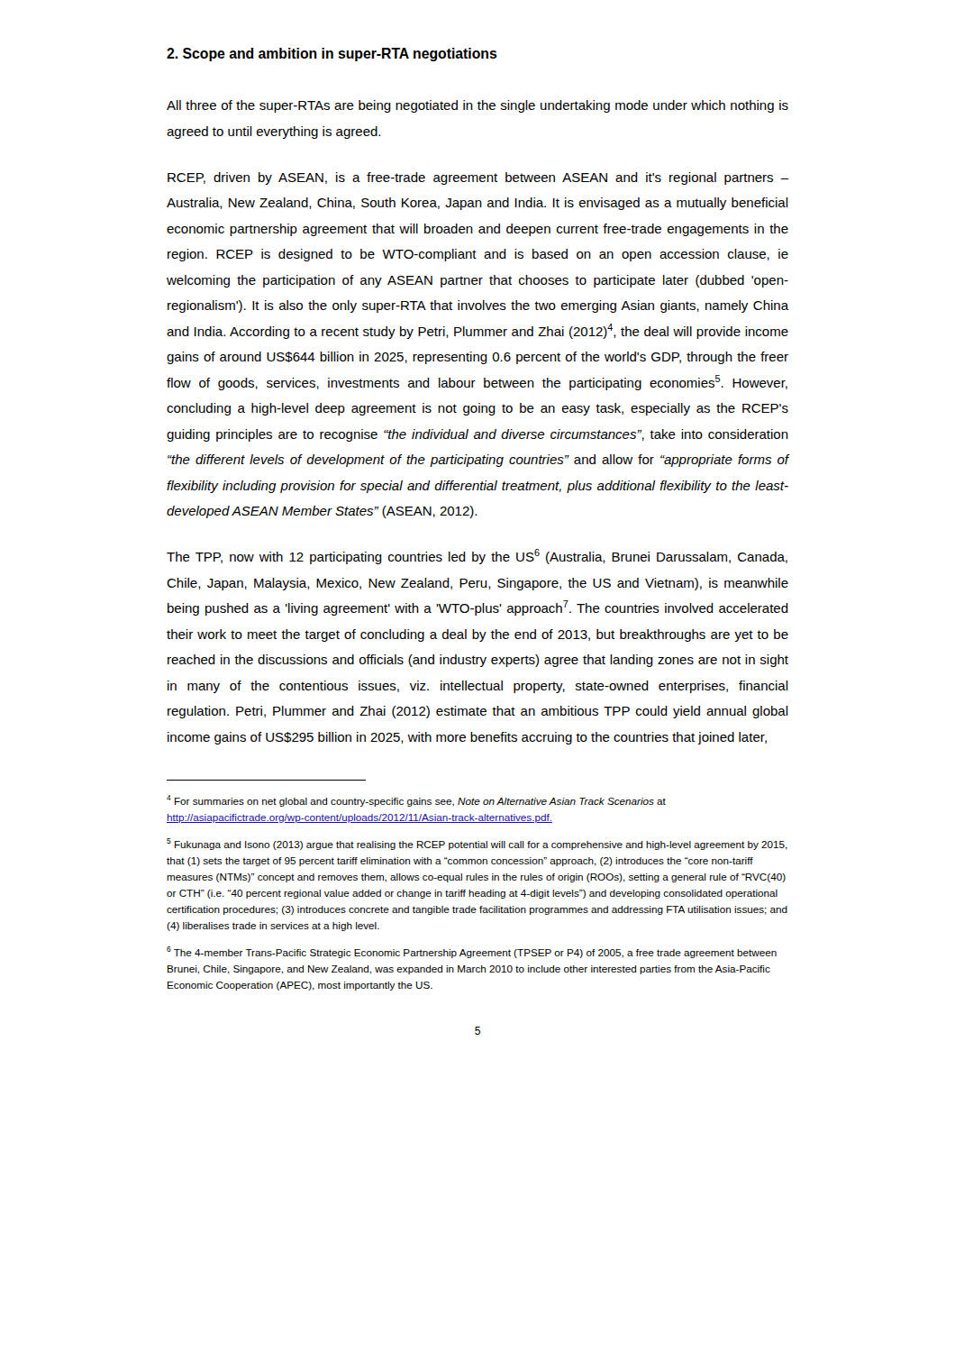2. Scope and ambition in super-RTA negotiations
All three of the super-RTAs are being negotiated in the single undertaking mode under which nothing is agreed to until everything is agreed.
RCEP, driven by ASEAN, is a free-trade agreement between ASEAN and it's regional partners – Australia, New Zealand, China, South Korea, Japan and India. It is envisaged as a mutually beneficial economic partnership agreement that will broaden and deepen current free-trade engagements in the region. RCEP is designed to be WTO-compliant and is based on an open accession clause, ie welcoming the participation of any ASEAN partner that chooses to participate later (dubbed 'open-regionalism'). It is also the only super-RTA that involves the two emerging Asian giants, namely China and India. According to a recent study by Petri, Plummer and Zhai (2012)4, the deal will provide income gains of around US$644 billion in 2025, representing 0.6 percent of the world's GDP, through the freer flow of goods, services, investments and labour between the participating economies5. However, concluding a high-level deep agreement is not going to be an easy task, especially as the RCEP's guiding principles are to recognise “the individual and diverse circumstances”, take into consideration “the different levels of development of the participating countries” and allow for “appropriate forms of flexibility including provision for special and differential treatment, plus additional flexibility to the least-developed ASEAN Member States” (ASEAN, 2012).
The TPP, now with 12 participating countries led by the US6 (Australia, Brunei Darussalam, Canada, Chile, Japan, Malaysia, Mexico, New Zealand, Peru, Singapore, the US and Vietnam), is meanwhile being pushed as a 'living agreement' with a 'WTO-plus' approach7. The countries involved accelerated their work to meet the target of concluding a deal by the end of 2013, but breakthroughs are yet to be reached in the discussions and officials (and industry experts) agree that landing zones are not in sight in many of the contentious issues, viz. intellectual property, state-owned enterprises, financial regulation. Petri, Plummer and Zhai (2012) estimate that an ambitious TPP could yield annual global income gains of US$295 billion in 2025, with more benefits accruing to the countries that joined later,
4 For summaries on net global and country-specific gains see, Note on Alternative Asian Track Scenarios at http://asiapacifictrade.org/wp-content/uploads/2012/11/Asian-track-alternatives.pdf.
5 Fukunaga and Isono (2013) argue that realising the RCEP potential will call for a comprehensive and high-level agreement by 2015, that (1) sets the target of 95 percent tariff elimination with a “common concession” approach, (2) introduces the “core non-tariff measures (NTMs)” concept and removes them, allows co-equal rules in the rules of origin (ROOs), setting a general rule of “RVC(40) or CTH” (i.e. “40 percent regional value added or change in tariff heading at 4-digit levels”) and developing consolidated operational certification procedures; (3) introduces concrete and tangible trade facilitation programmes and addressing FTA utilisation issues; and (4) liberalises trade in services at a high level.
6 The 4-member Trans-Pacific Strategic Economic Partnership Agreement (TPSEP or P4) of 2005, a free trade agreement between Brunei, Chile, Singapore, and New Zealand, was expanded in March 2010 to include other interested parties from the Asia-Pacific Economic Cooperation (APEC), most importantly the US.
5